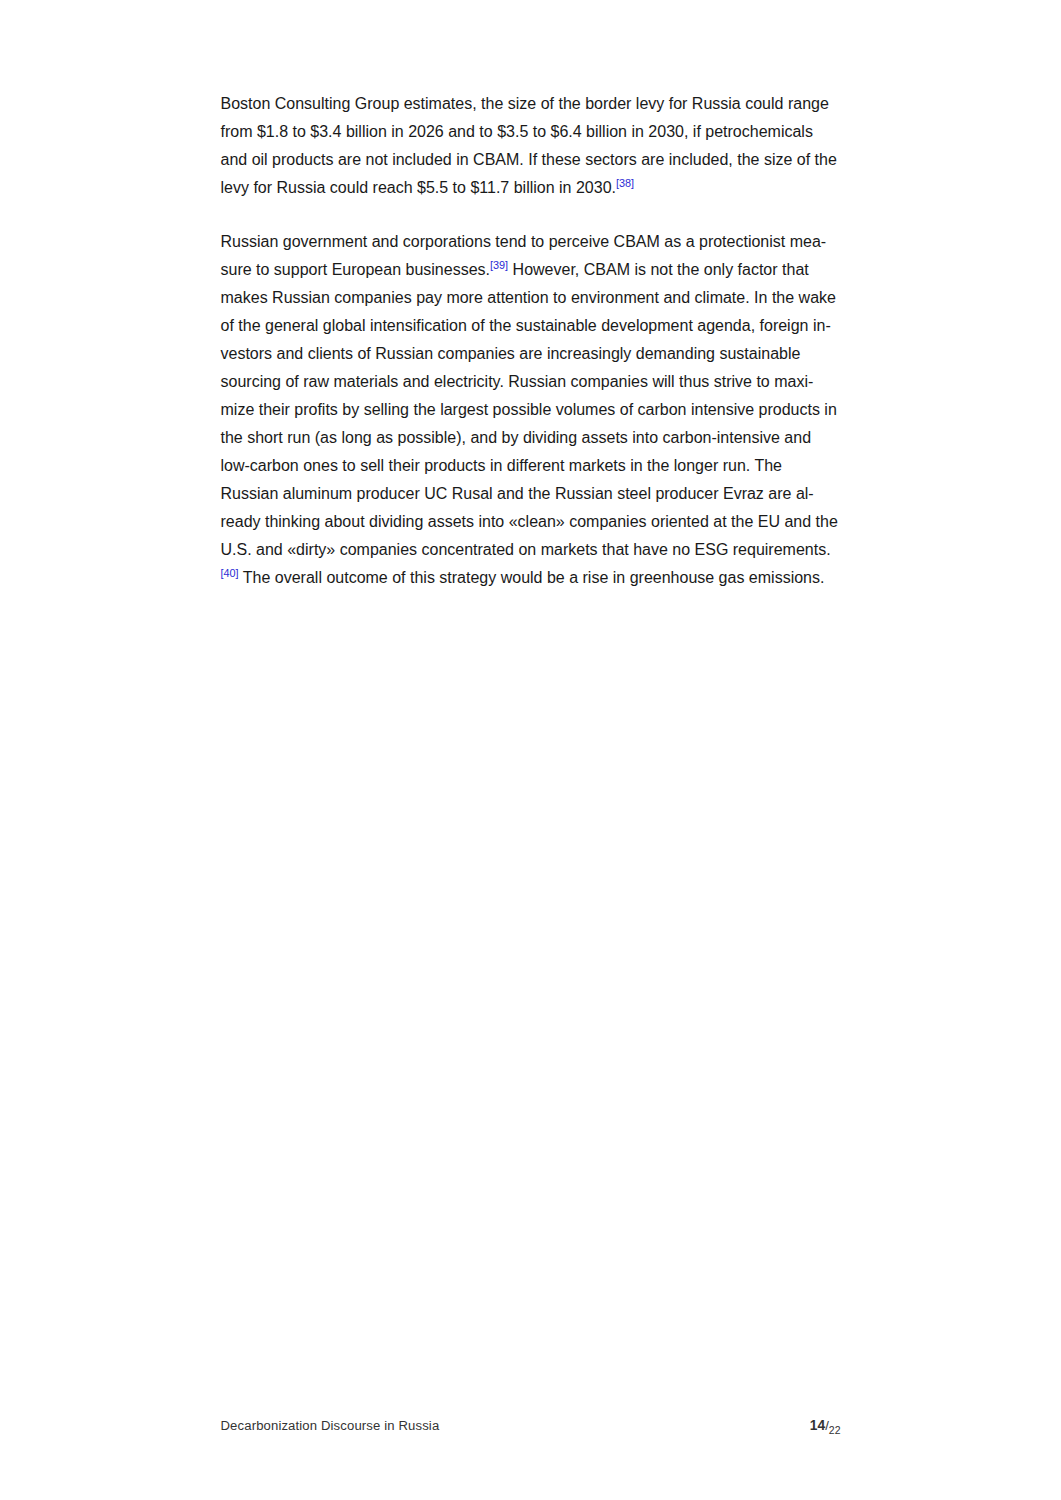Boston Consulting Group estimates, the size of the border levy for Russia could range from $1.8 to $3.4 billion in 2026 and to $3.5 to $6.4 billion in 2030, if petrochemicals and oil products are not included in CBAM. If these sectors are included, the size of the levy for Russia could reach $5.5 to $11.7 billion in 2030.[38]
Russian government and corporations tend to perceive CBAM as a protectionist measure to support European businesses.[39] However, CBAM is not the only factor that makes Russian companies pay more attention to environment and climate. In the wake of the general global intensification of the sustainable development agenda, foreign investors and clients of Russian companies are increasingly demanding sustainable sourcing of raw materials and electricity. Russian companies will thus strive to maximize their profits by selling the largest possible volumes of carbon intensive products in the short run (as long as possible), and by dividing assets into carbon-intensive and low-carbon ones to sell their products in different markets in the longer run. The Russian aluminum producer UC Rusal and the Russian steel producer Evraz are already thinking about dividing assets into «clean» companies oriented at the EU and the U.S. and «dirty» companies concentrated on markets that have no ESG requirements.[40] The overall outcome of this strategy would be a rise in greenhouse gas emissions.
Decarbonization Discourse in Russia 14/22